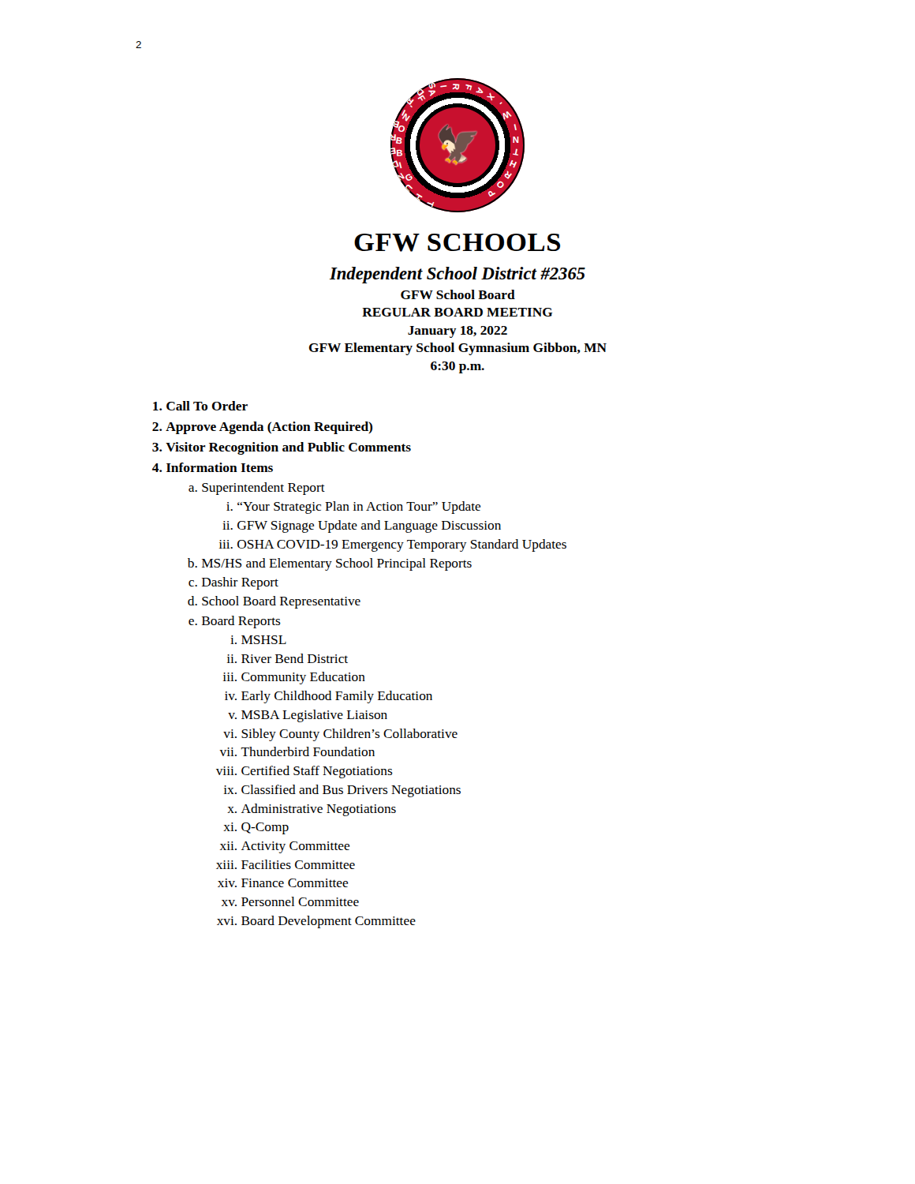2
G I B B O N - F A I R F A X - W I N T H R O P T H U N D E R B I R D S
🦅
GFW SCHOOLS
Independent School District #2365
GFW School Board
REGULAR BOARD MEETING
January 18, 2022
GFW Elementary School Gymnasium Gibbon, MN
6:30 p.m.
Call To Order
Approve Agenda (Action Required)
Visitor Recognition and Public Comments
Information Items
Superintendent Report
“Your Strategic Plan in Action Tour” Update
GFW Signage Update and Language Discussion
OSHA COVID-19 Emergency Temporary Standard Updates
MS/HS and Elementary School Principal Reports
Dashir Report
School Board Representative
Board Reports
MSHSL
River Bend District
Community Education
Early Childhood Family Education
MSBA Legislative Liaison
Sibley County Children’s Collaborative
Thunderbird Foundation
Certified Staff Negotiations
Classified and Bus Drivers Negotiations
Administrative Negotiations
Q-Comp
Activity Committee
Facilities Committee
Finance Committee
Personnel Committee
Board Development Committee